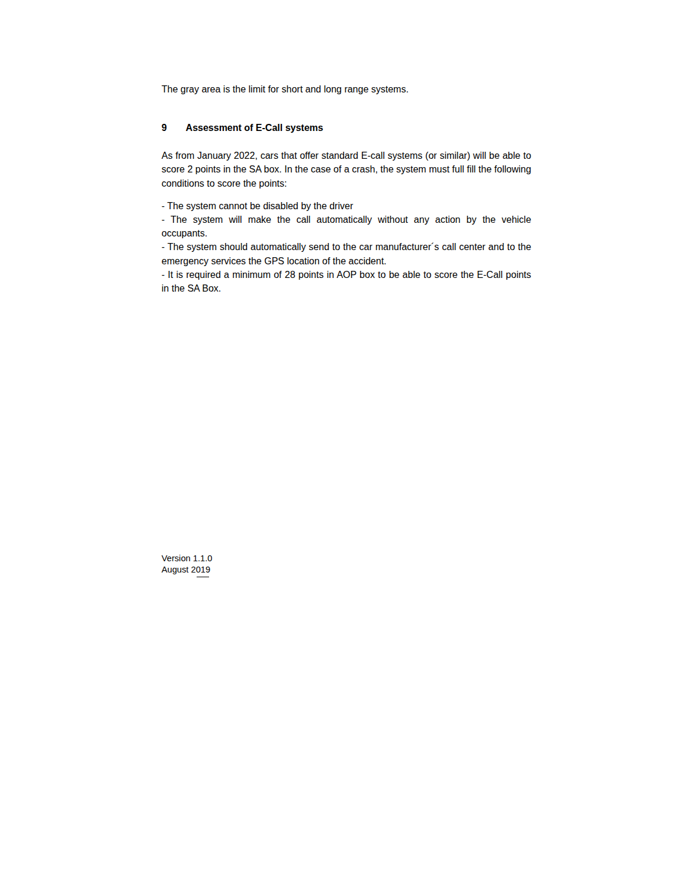The gray area is the limit for short and long range systems.
9 Assessment of E-Call systems
As from January 2022, cars that offer standard E-call systems (or similar) will be able to score 2 points in the SA box. In the case of a crash, the system must full fill the following conditions to score the points:
- The system cannot be disabled by the driver
- The system will make the call automatically without any action by the vehicle occupants.
- The system should automatically send to the car manufacturer´s call center and to the emergency services the GPS location of the accident.
- It is required a minimum of 28 points in AOP box to be able to score the E-Call points in the SA Box.
Version 1.1.0
August 2019